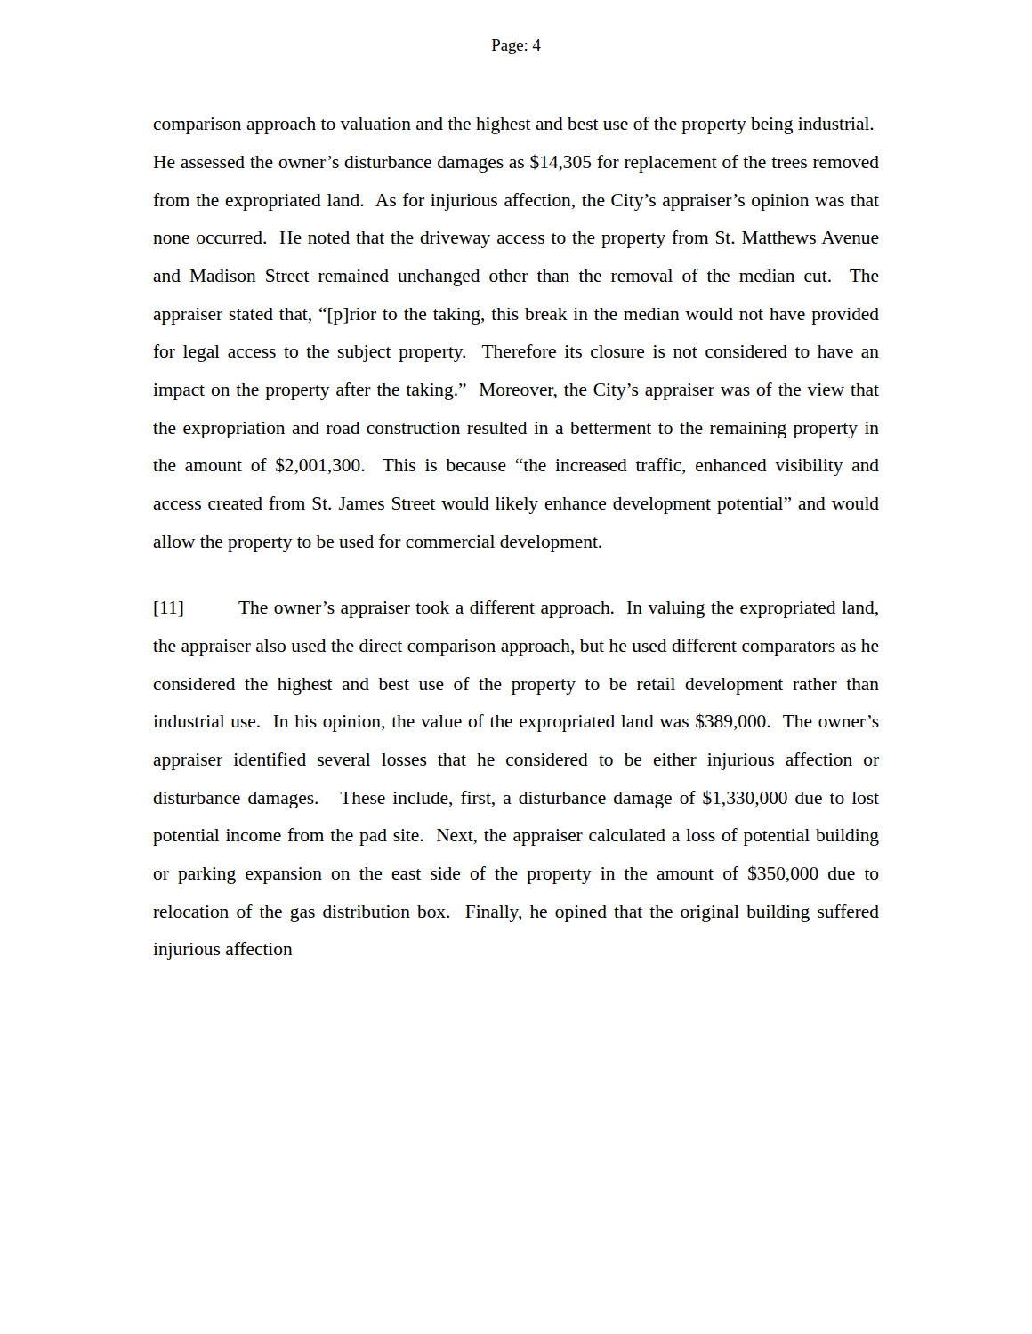Page: 4
comparison approach to valuation and the highest and best use of the property being industrial. He assessed the owner’s disturbance damages as $14,305 for replacement of the trees removed from the expropriated land. As for injurious affection, the City’s appraiser’s opinion was that none occurred. He noted that the driveway access to the property from St. Matthews Avenue and Madison Street remained unchanged other than the removal of the median cut. The appraiser stated that, “[p]rior to the taking, this break in the median would not have provided for legal access to the subject property. Therefore its closure is not considered to have an impact on the property after the taking.” Moreover, the City’s appraiser was of the view that the expropriation and road construction resulted in a betterment to the remaining property in the amount of $2,001,300. This is because “the increased traffic, enhanced visibility and access created from St. James Street would likely enhance development potential” and would allow the property to be used for commercial development.
[11] The owner’s appraiser took a different approach. In valuing the expropriated land, the appraiser also used the direct comparison approach, but he used different comparators as he considered the highest and best use of the property to be retail development rather than industrial use. In his opinion, the value of the expropriated land was $389,000. The owner’s appraiser identified several losses that he considered to be either injurious affection or disturbance damages. These include, first, a disturbance damage of $1,330,000 due to lost potential income from the pad site. Next, the appraiser calculated a loss of potential building or parking expansion on the east side of the property in the amount of $350,000 due to relocation of the gas distribution box. Finally, he opined that the original building suffered injurious affection